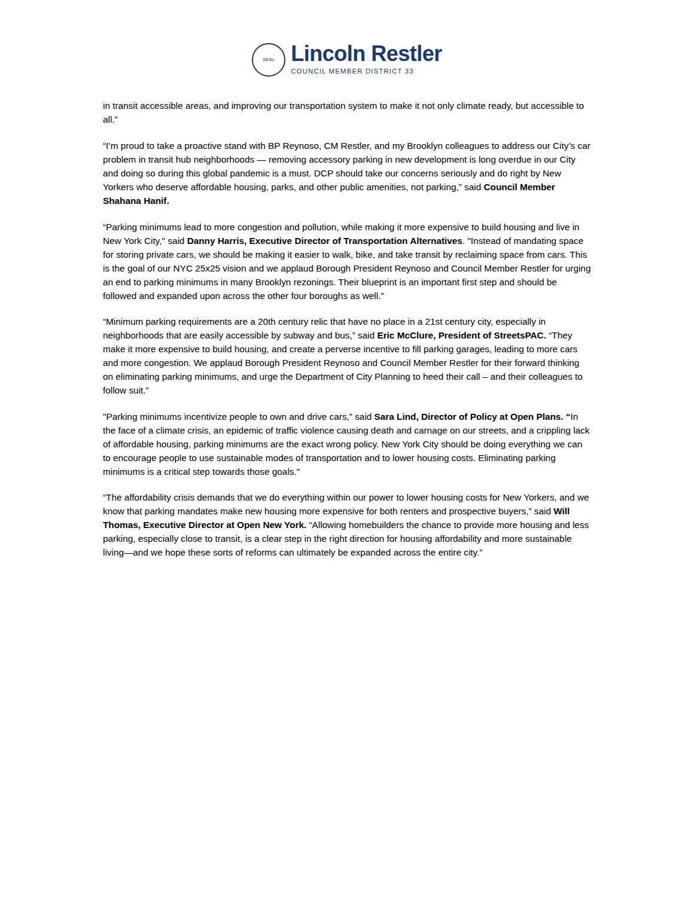SEAL
Lincoln Restler
COUNCIL MEMBER DISTRICT 33
in transit accessible areas, and improving our transportation system to make it not only climate ready, but accessible to all.”
“I’m proud to take a proactive stand with BP Reynoso, CM Restler, and my Brooklyn colleagues to address our City’s car problem in transit hub neighborhoods — removing accessory parking in new development is long overdue in our City and doing so during this global pandemic is a must. DCP should take our concerns seriously and do right by New Yorkers who deserve affordable housing, parks, and other public amenities, not parking,” said Council Member Shahana Hanif.
“Parking minimums lead to more congestion and pollution, while making it more expensive to build housing and live in New York City," said Danny Harris, Executive Director of Transportation Alternatives. "Instead of mandating space for storing private cars, we should be making it easier to walk, bike, and take transit by reclaiming space from cars. This is the goal of our NYC 25x25 vision and we applaud Borough President Reynoso and Council Member Restler for urging an end to parking minimums in many Brooklyn rezonings. Their blueprint is an important first step and should be followed and expanded upon across the other four boroughs as well.”
“Minimum parking requirements are a 20th century relic that have no place in a 21st century city, especially in neighborhoods that are easily accessible by subway and bus,” said Eric McClure, President of StreetsPAC. “They make it more expensive to build housing, and create a perverse incentive to fill parking garages, leading to more cars and more congestion. We applaud Borough President Reynoso and Council Member Restler for their forward thinking on eliminating parking minimums, and urge the Department of City Planning to heed their call – and their colleagues to follow suit.”
"Parking minimums incentivize people to own and drive cars,” said Sara Lind, Director of Policy at Open Plans. “In the face of a climate crisis, an epidemic of traffic violence causing death and carnage on our streets, and a crippling lack of affordable housing, parking minimums are the exact wrong policy. New York City should be doing everything we can to encourage people to use sustainable modes of transportation and to lower housing costs. Eliminating parking minimums is a critical step towards those goals."
“The affordability crisis demands that we do everything within our power to lower housing costs for New Yorkers, and we know that parking mandates make new housing more expensive for both renters and prospective buyers,” said Will Thomas, Executive Director at Open New York. “Allowing homebuilders the chance to provide more housing and less parking, especially close to transit, is a clear step in the right direction for housing affordability and more sustainable living—and we hope these sorts of reforms can ultimately be expanded across the entire city.”